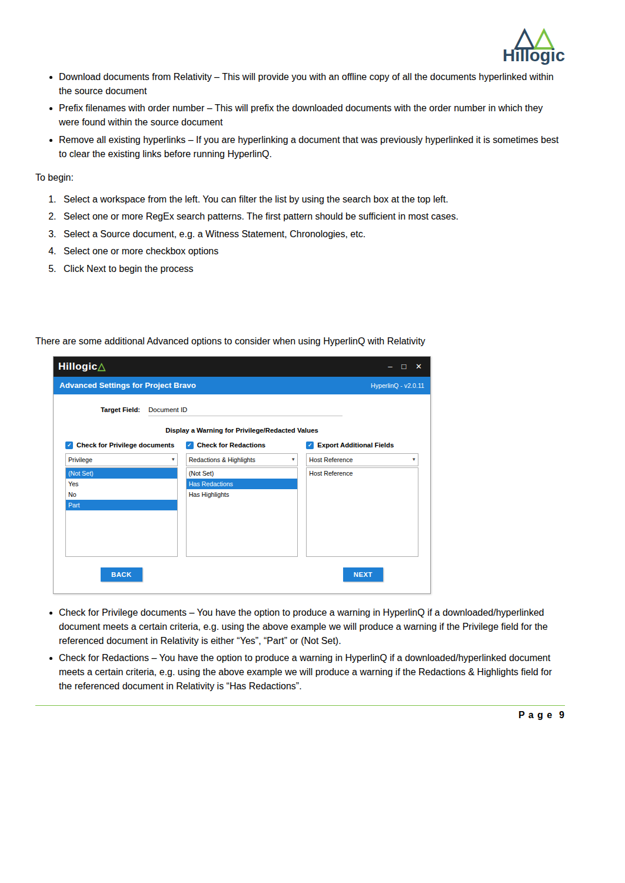△△
Hillogic
Download documents from Relativity – This will provide you with an offline copy of all the documents hyperlinked within the source document
Prefix filenames with order number – This will prefix the downloaded documents with the order number in which they were found within the source document
Remove all existing hyperlinks – If you are hyperlinking a document that was previously hyperlinked it is sometimes best to clear the existing links before running HyperlinQ.
To begin:
Select a workspace from the left. You can filter the list by using the search box at the top left.
Select one or more RegEx search patterns. The first pattern should be sufficient in most cases.
Select a Source document, e.g. a Witness Statement, Chronologies, etc.
Select one or more checkbox options
Click Next to begin the process
There are some additional Advanced options to consider when using HyperlinQ with Relativity
Hillogic△ – □ ✕
Advanced Settings for Project Bravo HyperlinQ - v2.0.11
Target Field: Document ID
Display a Warning for Privilege/Redacted Values
✓ Check for Privilege documents
Privilege▾
(Not Set)
Yes
No
Part
✓ Check for Redactions
Redactions & Highlights▾
(Not Set)
Has Redactions
Has Highlights
✓ Export Additional Fields
Host Reference▾
Host Reference
BACK NEXT
Check for Privilege documents – You have the option to produce a warning in HyperlinQ if a downloaded/hyperlinked document meets a certain criteria, e.g. using the above example we will produce a warning if the Privilege field for the referenced document in Relativity is either “Yes”, “Part” or (Not Set).
Check for Redactions – You have the option to produce a warning in HyperlinQ if a downloaded/hyperlinked document meets a certain criteria, e.g. using the above example we will produce a warning if the Redactions & Highlights field for the referenced document in Relativity is “Has Redactions”.
P a g e 9